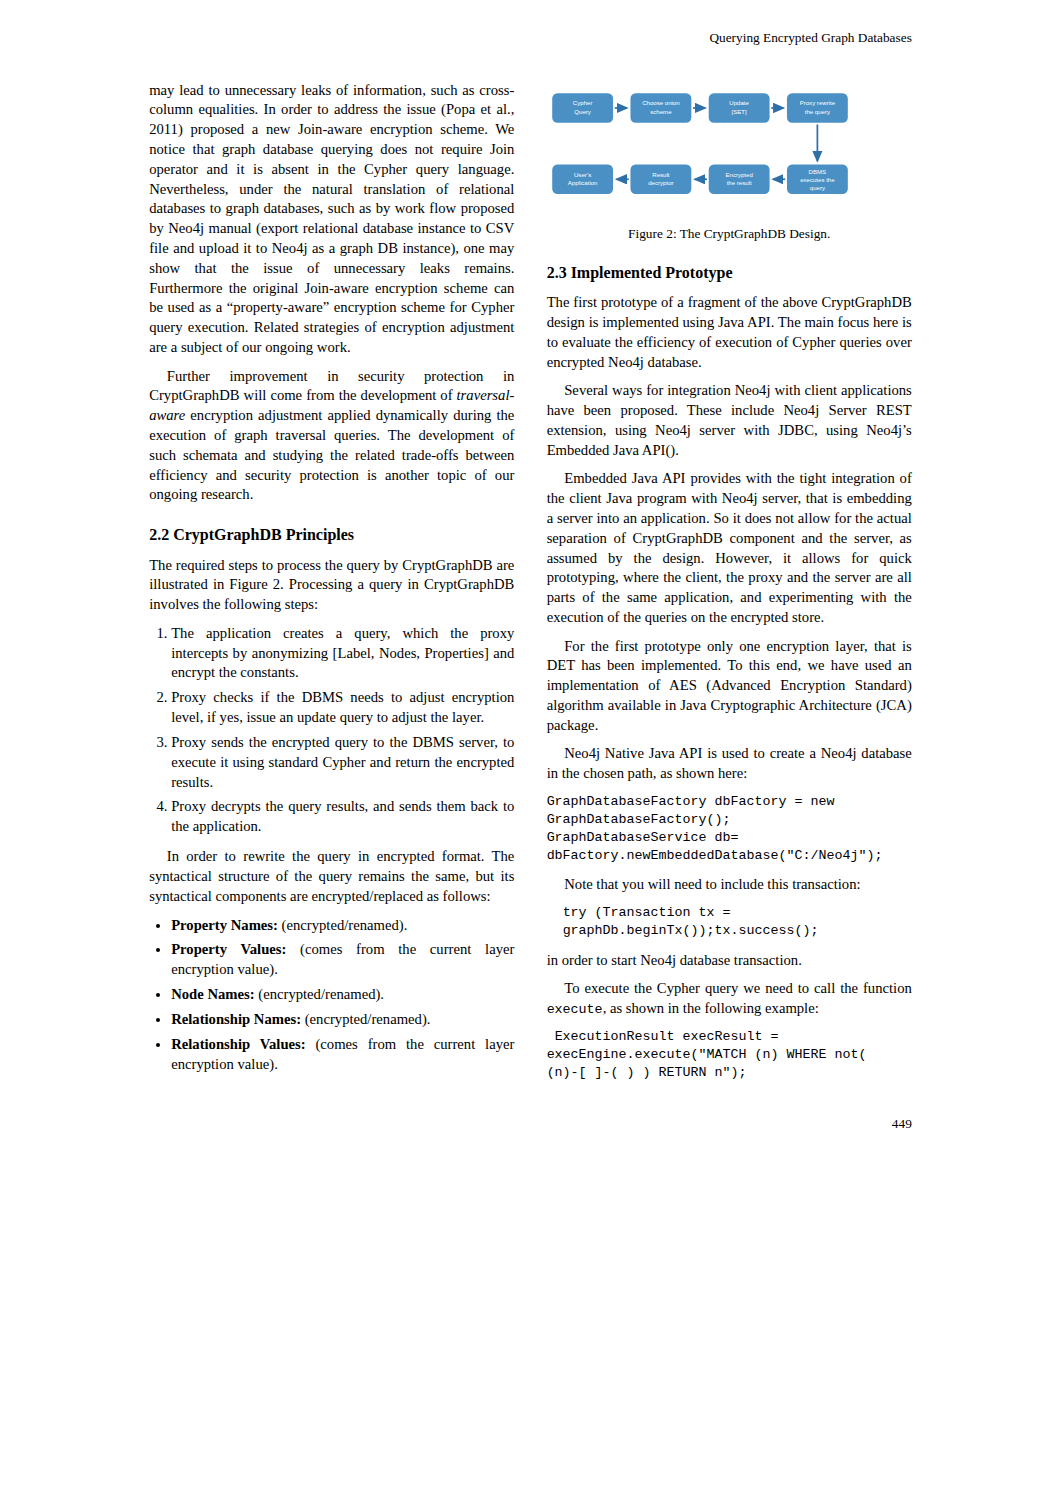Querying Encrypted Graph Databases
may lead to unnecessary leaks of information, such as cross-column equalities. In order to address the issue (Popa et al., 2011) proposed a new Join-aware encryption scheme. We notice that graph database querying does not require Join operator and it is absent in the Cypher query language. Nevertheless, under the natural translation of relational databases to graph databases, such as by work flow proposed by Neo4j manual (export relational database instance to CSV file and upload it to Neo4j as a graph DB instance), one may show that the issue of unnecessary leaks remains. Furthermore the original Join-aware encryption scheme can be used as a “property-aware” encryption scheme for Cypher query execution. Related strategies of encryption adjustment are a subject of our ongoing work.
Further improvement in security protection in CryptGraphDB will come from the development of traversal-aware encryption adjustment applied dynamically during the execution of graph traversal queries. The development of such schemata and studying the related trade-offs between efficiency and security protection is another topic of our ongoing research.
2.2 CryptGraphDB Principles
The required steps to process the query by CryptGraphDB are illustrated in Figure 2. Processing a query in CryptGraphDB involves the following steps:
The application creates a query, which the proxy intercepts by anonymizing [Label, Nodes, Properties] and encrypt the constants.
Proxy checks if the DBMS needs to adjust encryption level, if yes, issue an update query to adjust the layer.
Proxy sends the encrypted query to the DBMS server, to execute it using standard Cypher and return the encrypted results.
Proxy decrypts the query results, and sends them back to the application.
In order to rewrite the query in encrypted format. The syntactical structure of the query remains the same, but its syntactical components are encrypted/replaced as follows:
Property Names: (encrypted/renamed).
Property Values: (comes from the current layer encryption value).
Node Names: (encrypted/renamed).
Relationship Names: (encrypted/renamed).
Relationship Values: (comes from the current layer encryption value).
Cypher Query Choose onion scheme Update [SET] Proxy rewrite the query User’s Application Result decryptor Encrypted the result DBMS executes the query
Figure 2: The CryptGraphDB Design.
2.3 Implemented Prototype
The first prototype of a fragment of the above CryptGraphDB design is implemented using Java API. The main focus here is to evaluate the efficiency of execution of Cypher queries over encrypted Neo4j database.
Several ways for integration Neo4j with client applications have been proposed. These include Neo4j Server REST extension, using Neo4j server with JDBC, using Neo4j’s Embedded Java API().
Embedded Java API provides with the tight integration of the client Java program with Neo4j server, that is embedding a server into an application. So it does not allow for the actual separation of CryptGraphDB component and the server, as assumed by the design. However, it allows for quick prototyping, where the client, the proxy and the server are all parts of the same application, and experimenting with the execution of the queries on the encrypted store.
For the first prototype only one encryption layer, that is DET has been implemented. To this end, we have used an implementation of AES (Advanced Encryption Standard) algorithm available in Java Cryptographic Architecture (JCA) package.
Neo4j Native Java API is used to create a Neo4j database in the chosen path, as shown here:
GraphDatabaseFactory dbFactory = new
GraphDatabaseFactory();
GraphDatabaseService db=
dbFactory.newEmbeddedDatabase("C:/Neo4j");
Note that you will need to include this transaction:
try (Transaction tx =
graphDb.beginTx());tx.success();
in order to start Neo4j database transaction.
To execute the Cypher query we need to call the function execute, as shown in the following example:
 ExecutionResult execResult =
execEngine.execute("MATCH (n) WHERE not(
(n)-[ ]-( ) ) RETURN n");
449